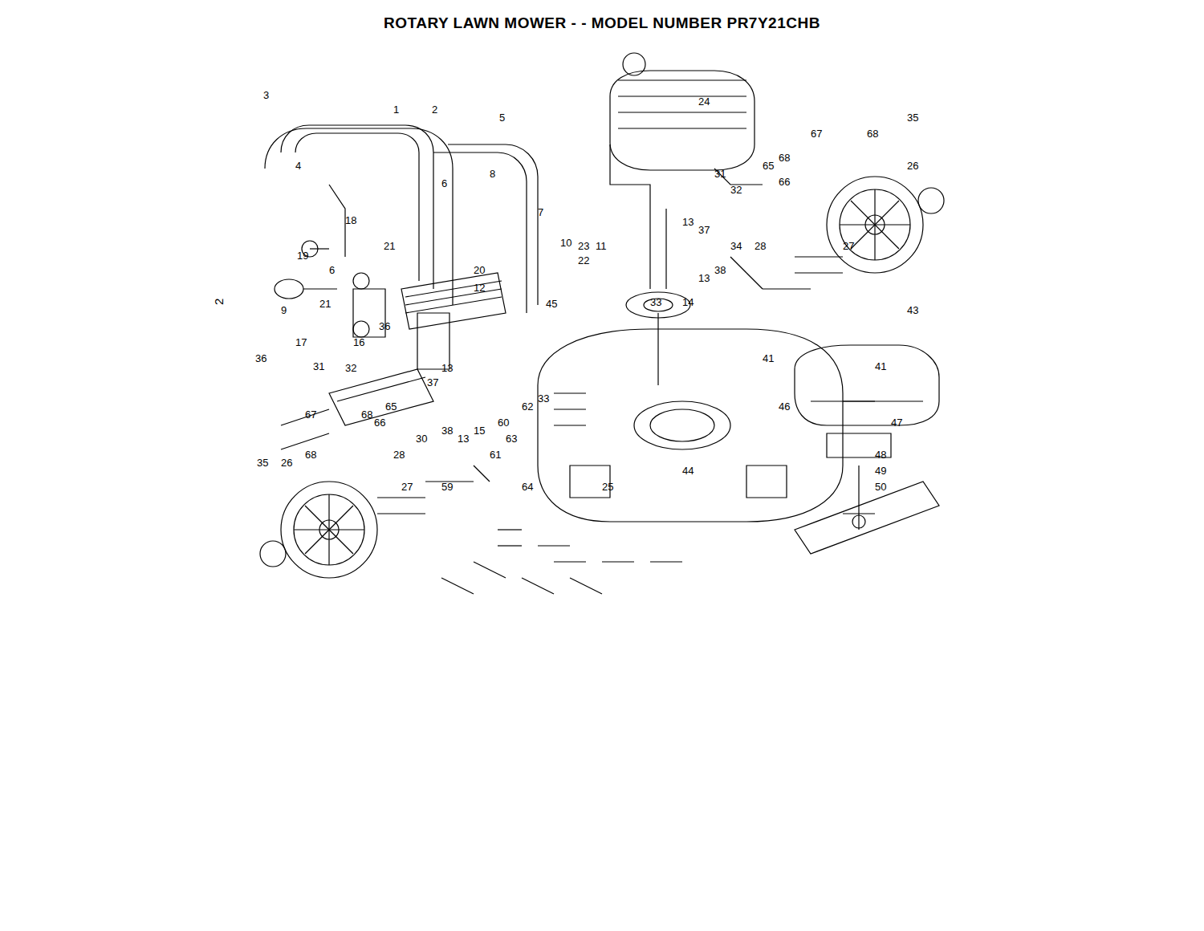ROTARY LAWN MOWER - - MODEL NUMBER PR7Y21CHB
2
3 1 2 5 4 6 8 7 18 19 6 21 20 21 10 11 12 45 9 17 16 36 36 31 32 13 37 65 68 66 67 68 26 35 28 30 38 13 15 27 59 64 61 63 60 62 33 25 44 23 22 33 14 13 37 13 38 34 28 31 32 65 68 66 67 68 35 26 27 24 43 41 41 46 47 48 49 50
Exploded view parts diagram for rotary lawn mower model PR7Y21CHB. Numbered callouts from 1 through 68 identify components including upper and lower handles, handle knobs, control cable, engine, blade adapter, blade, blade bolt, washers, wheels, hub caps, wheel adjusters, deck, discharge chute, rear shield, grass bag, brackets, screws, nuts and bolts.